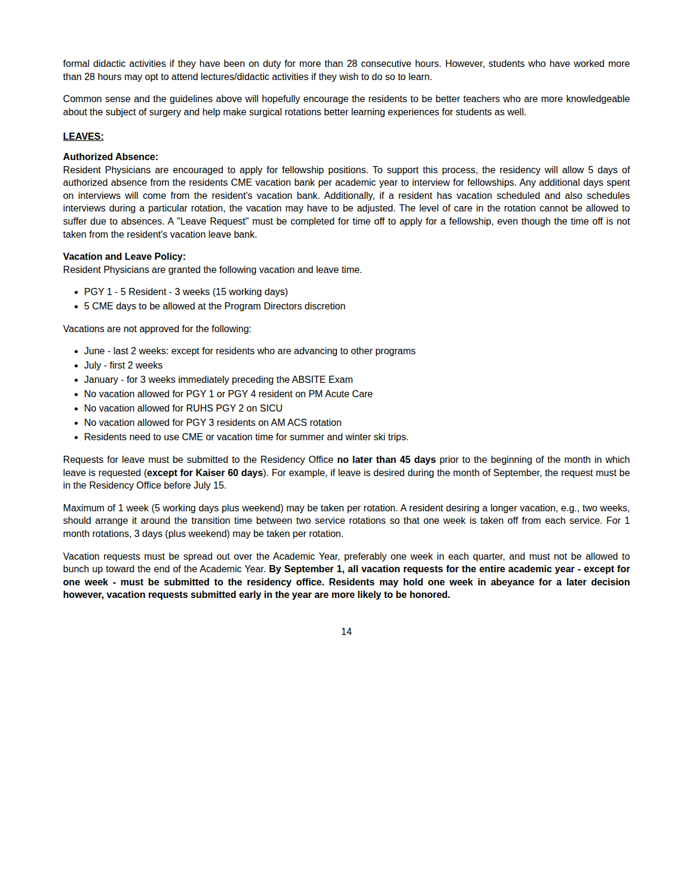formal didactic activities if they have been on duty for more than 28 consecutive hours. However, students who have worked more than 28 hours may opt to attend lectures/didactic activities if they wish to do so to learn.
Common sense and the guidelines above will hopefully encourage the residents to be better teachers who are more knowledgeable about the subject of surgery and help make surgical rotations better learning experiences for students as well.
LEAVES:
Authorized Absence:
Resident Physicians are encouraged to apply for fellowship positions. To support this process, the residency will allow 5 days of authorized absence from the residents CME vacation bank per academic year to interview for fellowships. Any additional days spent on interviews will come from the resident's vacation bank. Additionally, if a resident has vacation scheduled and also schedules interviews during a particular rotation, the vacation may have to be adjusted. The level of care in the rotation cannot be allowed to suffer due to absences. A "Leave Request" must be completed for time off to apply for a fellowship, even though the time off is not taken from the resident's vacation leave bank.
Vacation and Leave Policy:
Resident Physicians are granted the following vacation and leave time.
PGY 1 - 5 Resident - 3 weeks (15 working days)
5 CME days to be allowed at the Program Directors discretion
Vacations are not approved for the following:
June - last 2 weeks: except for residents who are advancing to other programs
July - first 2 weeks
January - for 3 weeks immediately preceding the ABSITE Exam
No vacation allowed for PGY 1 or PGY 4 resident on PM Acute Care
No vacation allowed for RUHS PGY 2 on SICU
No vacation allowed for PGY 3 residents on AM ACS rotation
Residents need to use CME or vacation time for summer and winter ski trips.
Requests for leave must be submitted to the Residency Office no later than 45 days prior to the beginning of the month in which leave is requested (except for Kaiser 60 days). For example, if leave is desired during the month of September, the request must be in the Residency Office before July 15.
Maximum of 1 week (5 working days plus weekend) may be taken per rotation. A resident desiring a longer vacation, e.g., two weeks, should arrange it around the transition time between two service rotations so that one week is taken off from each service. For 1 month rotations, 3 days (plus weekend) may be taken per rotation.
Vacation requests must be spread out over the Academic Year, preferably one week in each quarter, and must not be allowed to bunch up toward the end of the Academic Year. By September 1, all vacation requests for the entire academic year - except for one week - must be submitted to the residency office. Residents may hold one week in abeyance for a later decision however, vacation requests submitted early in the year are more likely to be honored.
14